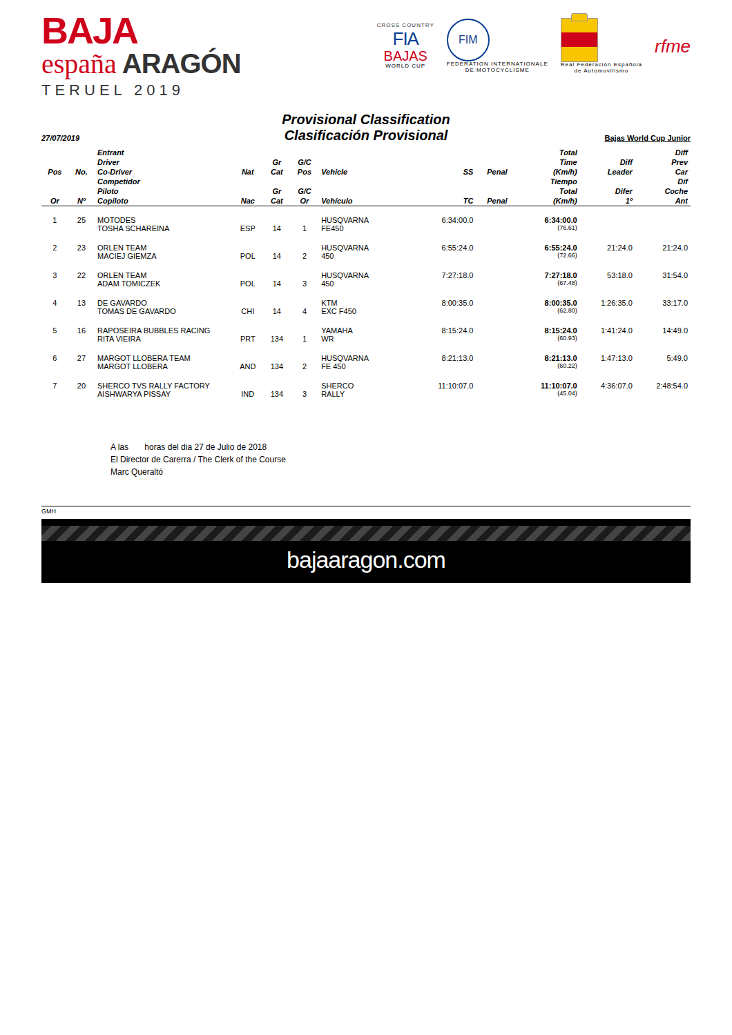BAJA
españa ARAGÓN
TERUEL 2019
CROSS COUNTRY
FIA
BAJAS
WORLD CUP
FIM
FEDERATION INTERNATIONALE
DE MOTOCYCLISME
Real Federación Española
de Automovilismo
rfme
Provisional Classification
Clasificación Provisional
27/07/2019
Bajas World Cup Junior
| | | Entrant | | | | | | | Total | | Diff |
| --- | --- | --- | --- | --- | --- | --- | --- | --- | --- | --- | --- |
| | | Driver | | Gr | G/C | | | | Time | Diff | Prev |
| Pos | No. | Co-Driver | Nat | Cat | Pos | Vehicle | SS | Penal | (Km/h) | Leader | Car |
| | | Competidor | | | | | | | Tiempo | | Dif |
| | | Piloto | | Gr | G/C | | | | Total | Difer | Coche |
| Or | Nº | Copiloto | Nac | Cat | Or | Vehículo | TC | Penal | (Km/h) | 1º | Ant |
| 1 | 25 | MOTODES TOSHA SCHAREINA | ESP | 14 | 1 | HUSQVARNA FE450 | 6:34:00.0 | | 6:34:00.0 (76.61) | | |
| 2 | 23 | ORLEN TEAM MACIEJ GIEMZA | POL | 14 | 2 | HUSQVARNA 450 | 6:55:24.0 | | 6:55:24.0 (72.66) | 21:24.0 | 21:24.0 |
| 3 | 22 | ORLEN TEAM ADAM TOMICZEK | POL | 14 | 3 | HUSQVARNA 450 | 7:27:18.0 | | 7:27:18.0 (67.48) | 53:18.0 | 31:54.0 |
| 4 | 13 | DE GAVARDO TOMAS DE GAVARDO | CHI | 14 | 4 | KTM EXC F450 | 8:00:35.0 | | 8:00:35.0 (62.80) | 1:26:35.0 | 33:17.0 |
| 5 | 16 | RAPOSEIRA BUBBLES RACING RITA VIEIRA | PRT | 134 | 1 | YAMAHA WR | 8:15:24.0 | | 8:15:24.0 (60.93) | 1:41:24.0 | 14:49.0 |
| 6 | 27 | MARGOT LLOBERA TEAM MARGOT LLOBERA | AND | 134 | 2 | HUSQVARNA FE 450 | 8:21:13.0 | | 8:21:13.0 (60.22) | 1:47:13.0 | 5:49.0 |
| 7 | 20 | SHERCO TVS RALLY FACTORY AISHWARYA PISSAY | IND | 134 | 3 | SHERCO RALLY | 11:10:07.0 | | 11:10:07.0 (45.04) | 4:36:07.0 | 2:48:54.0 |
A las horas del dia 27 de Julio de 2018
El Director de Carerra / The Clerk of the Course
Marc Queraltó
GMH
baja aragon.com